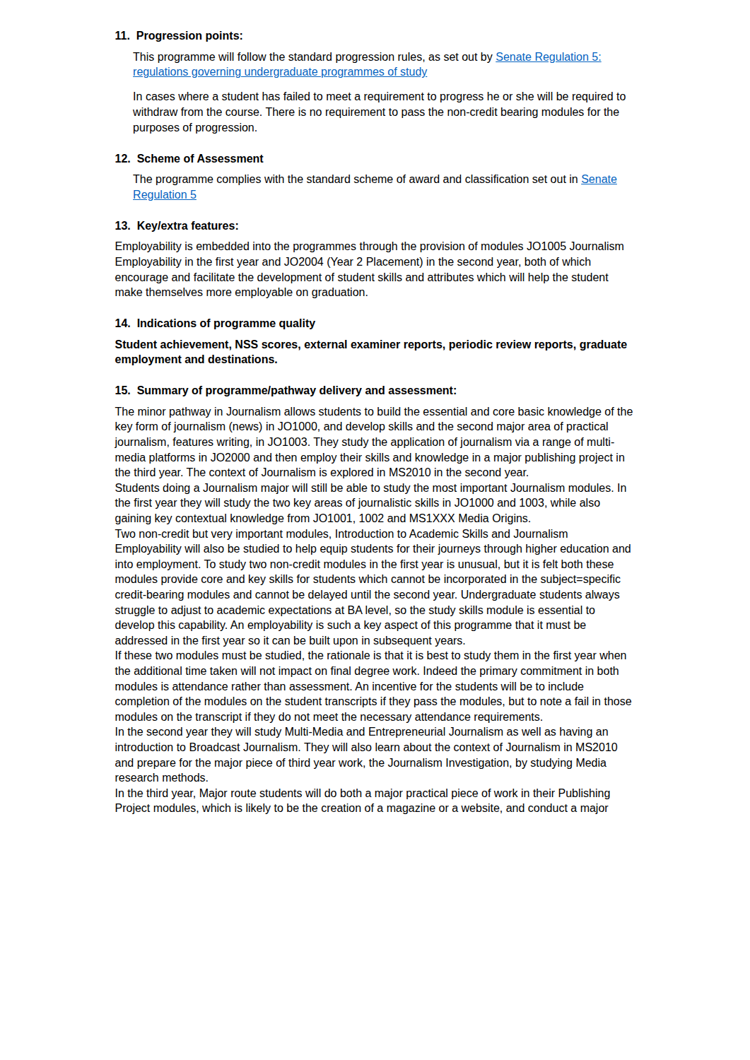11. Progression points:
This programme will follow the standard progression rules, as set out by Senate Regulation 5: regulations governing undergraduate programmes of study
In cases where a student has failed to meet a requirement to progress he or she will be required to withdraw from the course. There is no requirement to pass the non-credit bearing modules for the purposes of progression.
12. Scheme of Assessment
The programme complies with the standard scheme of award and classification set out in Senate Regulation 5
13. Key/extra features:
Employability is embedded into the programmes through the provision of modules JO1005 Journalism Employability in the first year and JO2004 (Year 2 Placement) in the second year, both of which encourage and facilitate the development of student skills and attributes which will help the student make themselves more employable on graduation.
14. Indications of programme quality
Student achievement, NSS scores, external examiner reports, periodic review reports, graduate employment and destinations.
15. Summary of programme/pathway delivery and assessment:
The minor pathway in Journalism allows students to build the essential and core basic knowledge of the key form of journalism (news) in JO1000, and develop skills and the second major area of practical journalism, features writing, in JO1003. They study the application of journalism via a range of multi-media platforms in JO2000 and then employ their skills and knowledge in a major publishing project in the third year. The context of Journalism is explored in MS2010 in the second year.
Students doing a Journalism major will still be able to study the most important Journalism modules. In the first year they will study the two key areas of journalistic skills in JO1000 and 1003, while also gaining key contextual knowledge from JO1001, 1002 and MS1XXX Media Origins.
Two non-credit but very important modules, Introduction to Academic Skills and Journalism Employability will also be studied to help equip students for their journeys through higher education and into employment. To study two non-credit modules in the first year is unusual, but it is felt both these modules provide core and key skills for students which cannot be incorporated in the subject=specific credit-bearing modules and cannot be delayed until the second year. Undergraduate students always struggle to adjust to academic expectations at BA level, so the study skills module is essential to develop this capability. An employability is such a key aspect of this programme that it must be addressed in the first year so it can be built upon in subsequent years.
If these two modules must be studied, the rationale is that it is best to study them in the first year when the additional time taken will not impact on final degree work. Indeed the primary commitment in both modules is attendance rather than assessment. An incentive for the students will be to include completion of the modules on the student transcripts if they pass the modules, but to note a fail in those modules on the transcript if they do not meet the necessary attendance requirements.
In the second year they will study Multi-Media and Entrepreneurial Journalism as well as having an introduction to Broadcast Journalism. They will also learn about the context of Journalism in MS2010 and prepare for the major piece of third year work, the Journalism Investigation, by studying Media research methods.
In the third year, Major route students will do both a major practical piece of work in their Publishing Project modules, which is likely to be the creation of a magazine or a website, and conduct a major